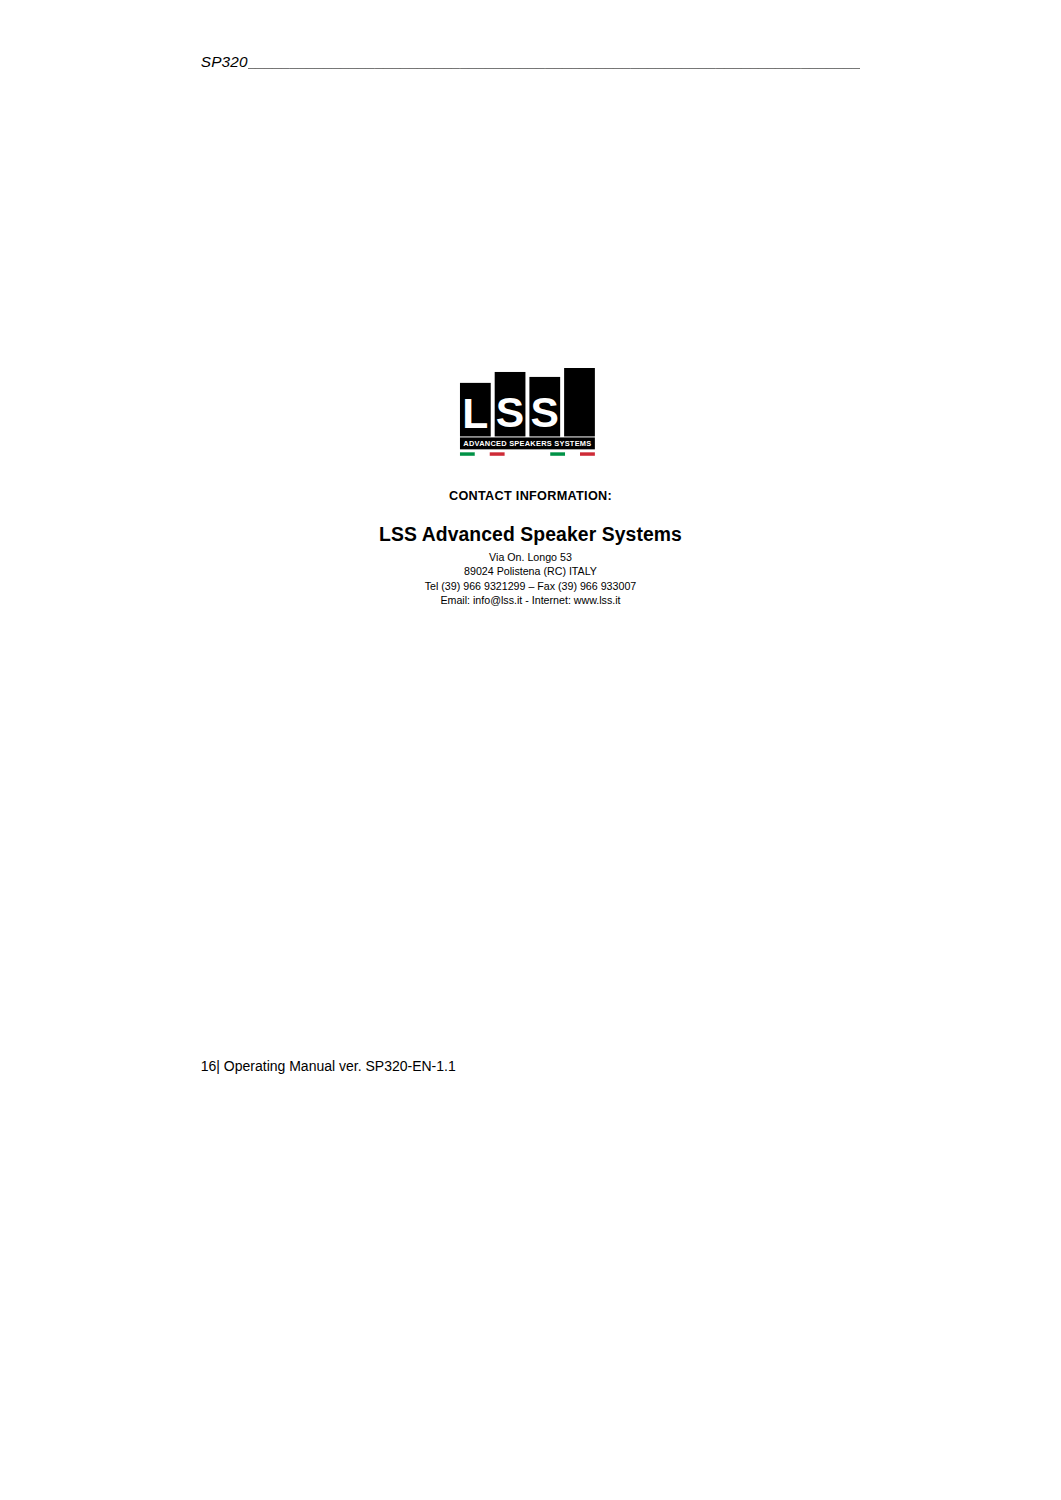SP320_______________________________________________________________________________
L S S ADVANCED SPEAKERS SYSTEMS
CONTACT INFORMATION:
LSS Advanced Speaker Systems
Via On. Longo 53
89024 Polistena (RC) ITALY
Tel (39) 966 9321299 – Fax (39) 966 933007
Email: info@lss.it - Internet: www.lss.it
16| Operating Manual ver. SP320-EN-1.1